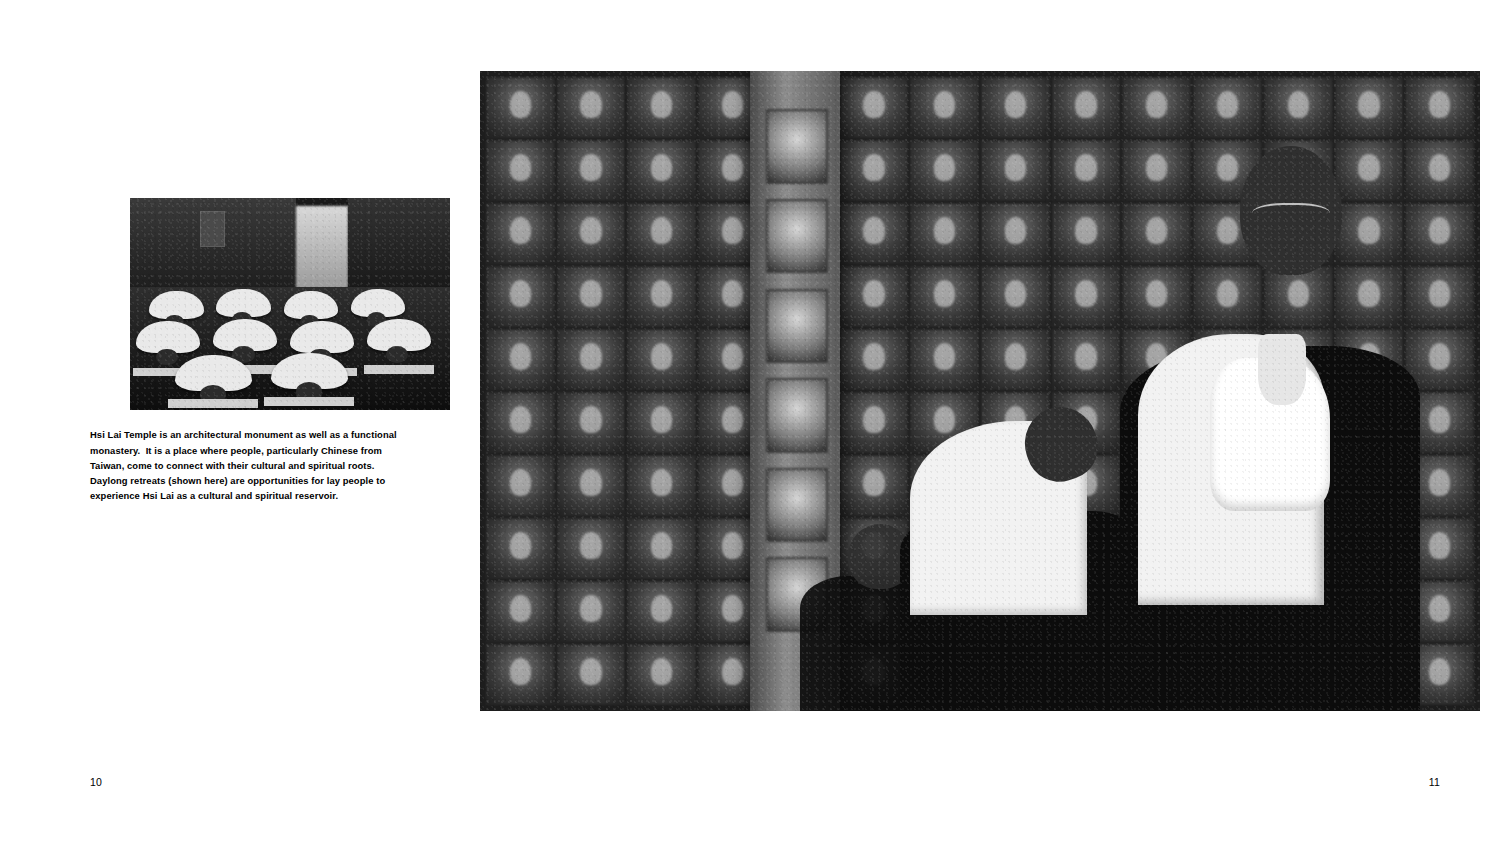Hsi Lai Temple is an architectural monument as well as a functional monastery. It is a place where people, particularly Chinese from Taiwan, come to connect with their cultural and spiritual roots. Daylong retreats (shown here) are opportunities for lay people to experience Hsi Lai as a cultural and spiritual reservoir.
10
11